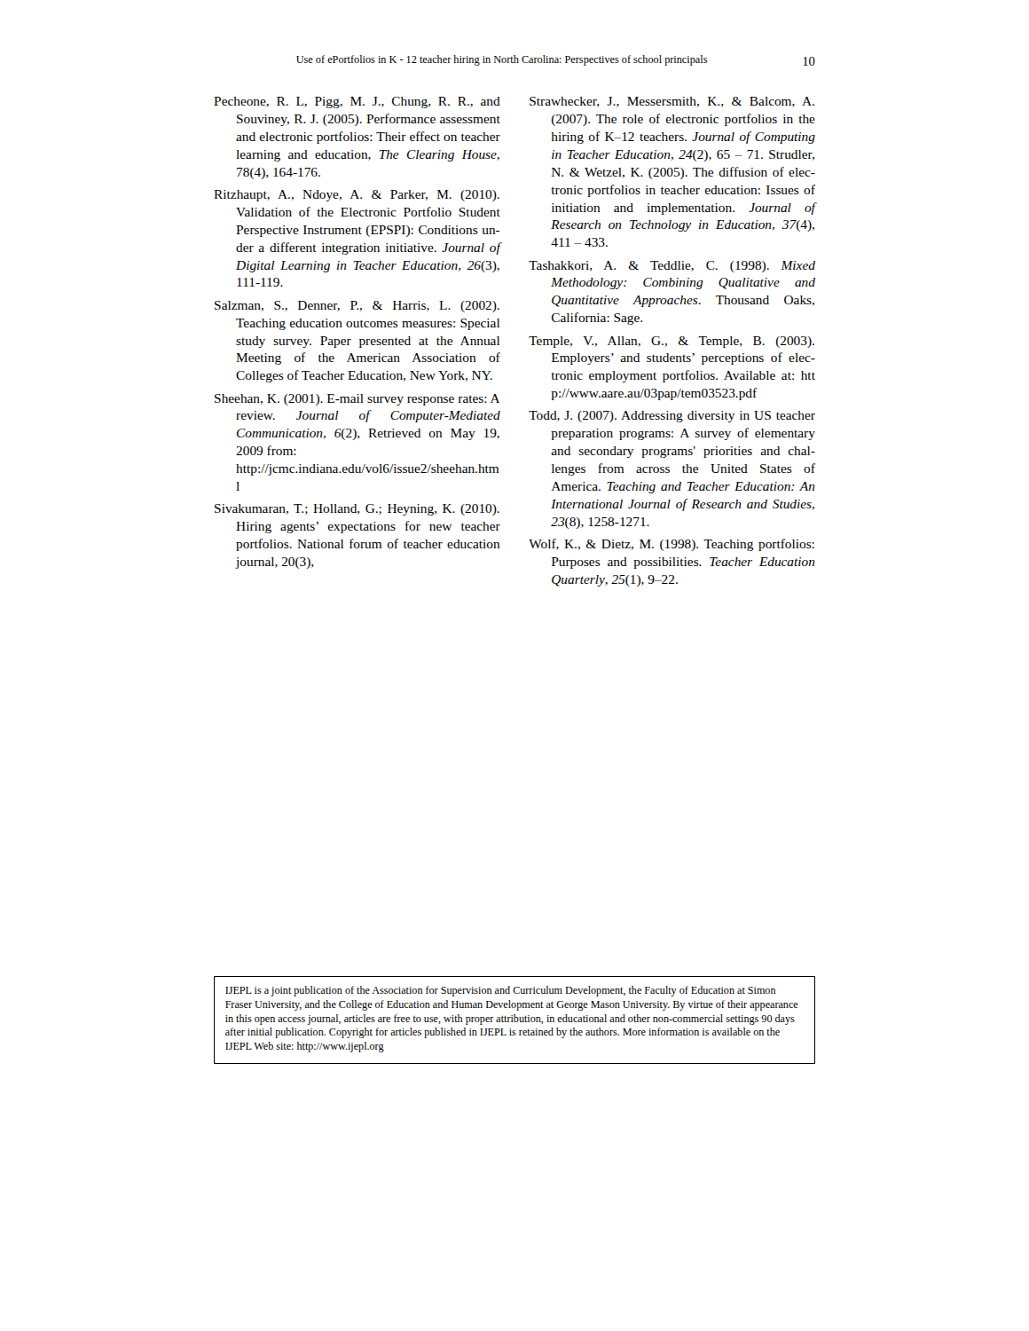Use of ePortfolios in K - 12 teacher hiring in North Carolina: Perspectives of school principals 10
Pecheone, R. L, Pigg, M. J., Chung, R. R., and Souviney, R. J. (2005). Performance assessment and electronic portfolios: Their effect on teacher learning and education, The Clearing House, 78(4), 164-176.
Ritzhaupt, A., Ndoye, A. & Parker, M. (2010). Validation of the Electronic Portfolio Student Perspective Instrument (EPSPI): Conditions under a different integration initiative. Journal of Digital Learning in Teacher Education, 26(3), 111-119.
Salzman, S., Denner, P., & Harris, L. (2002). Teaching education outcomes measures: Special study survey. Paper presented at the Annual Meeting of the American Association of Colleges of Teacher Education, New York, NY.
Sheehan, K. (2001). E-mail survey response rates: A review. Journal of Computer-Mediated Communication, 6(2), Retrieved on May 19, 2009 from:
http://jcmc.indiana.edu/vol6/issue2/sheehan.html
Sivakumaran, T.; Holland, G.; Heyning, K. (2010). Hiring agents’ expectations for new teacher portfolios. National forum of teacher education journal, 20(3),
Strawhecker, J., Messersmith, K., & Balcom, A. (2007). The role of electronic portfolios in the hiring of K–12 teachers. Journal of Computing in Teacher Education, 24(2), 65 – 71. Strudler, N. & Wetzel, K. (2005). The diffusion of electronic portfolios in teacher education: Issues of initiation and implementation. Journal of Research on Technology in Education, 37(4), 411 – 433.
Tashakkori, A. & Teddlie, C. (1998). Mixed Methodology: Combining Qualitative and Quantitative Approaches. Thousand Oaks, California: Sage.
Temple, V., Allan, G., & Temple, B. (2003). Employers’ and students’ perceptions of electronic employment portfolios. Available at: http://www.aare.au/03pap/tem03523.pdf
Todd, J. (2007). Addressing diversity in US teacher preparation programs: A survey of elementary and secondary programs' priorities and challenges from across the United States of America. Teaching and Teacher Education: An International Journal of Research and Studies, 23(8), 1258-1271.
Wolf, K., & Dietz, M. (1998). Teaching portfolios: Purposes and possibilities. Teacher Education Quarterly, 25(1), 9–22.
IJEPL is a joint publication of the Association for Supervision and Curriculum Development, the Faculty of Education at Simon Fraser University, and the College of Education and Human Development at George Mason University. By virtue of their appearance in this open access journal, articles are free to use, with proper attribution, in educational and other non-commercial settings 90 days after initial publication. Copyright for articles published in IJEPL is retained by the authors. More information is available on the IJEPL Web site: http://www.ijepl.org